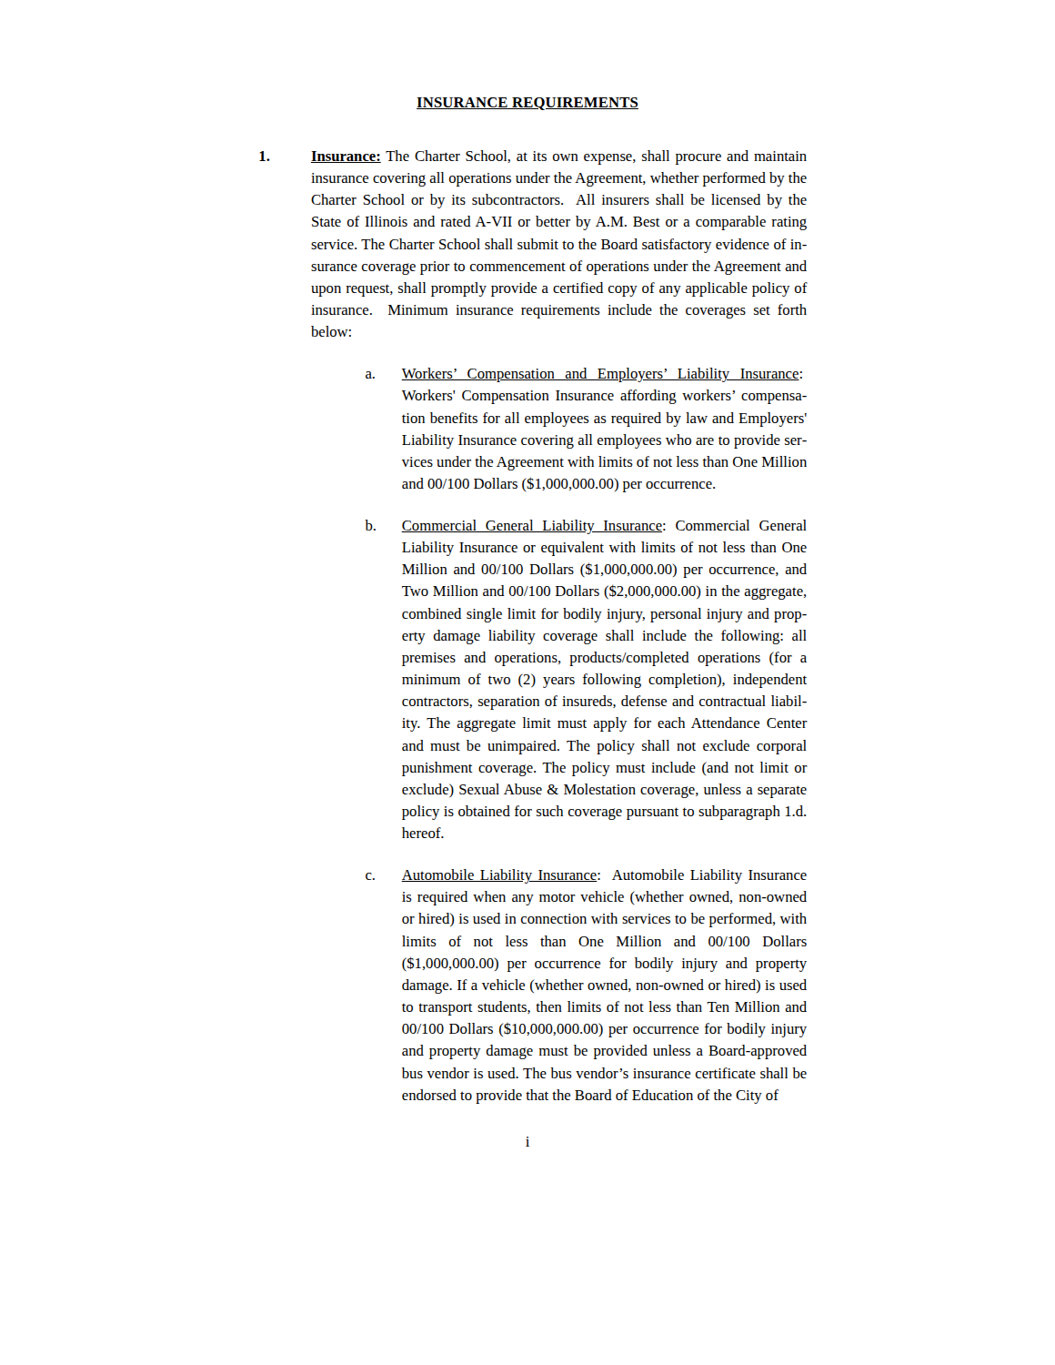INSURANCE REQUIREMENTS
1.
Insurance: The Charter School, at its own expense, shall procure and maintain insurance covering all operations under the Agreement, whether performed by the Charter School or by its subcontractors. All insurers shall be licensed by the State of Illinois and rated A-VII or better by A.M. Best or a comparable rating service. The Charter School shall submit to the Board satisfactory evidence of insurance coverage prior to commencement of operations under the Agreement and upon request, shall promptly provide a certified copy of any applicable policy of insurance. Minimum insurance requirements include the coverages set forth below:
a.
Workers’ Compensation and Employers’ Liability Insurance: Workers' Compensation Insurance affording workers’ compensation benefits for all employees as required by law and Employers' Liability Insurance covering all employees who are to provide services under the Agreement with limits of not less than One Million and 00/100 Dollars ($1,000,000.00) per occurrence.
b.
Commercial General Liability Insurance: Commercial General Liability Insurance or equivalent with limits of not less than One Million and 00/100 Dollars ($1,000,000.00) per occurrence, and Two Million and 00/100 Dollars ($2,000,000.00) in the aggregate, combined single limit for bodily injury, personal injury and property damage liability coverage shall include the following: all premises and operations, products/completed operations (for a minimum of two (2) years following completion), independent contractors, separation of insureds, defense and contractual liability. The aggregate limit must apply for each Attendance Center and must be unimpaired. The policy shall not exclude corporal punishment coverage. The policy must include (and not limit or exclude) Sexual Abuse & Molestation coverage, unless a separate policy is obtained for such coverage pursuant to subparagraph 1.d. hereof.
c.
Automobile Liability Insurance: Automobile Liability Insurance is required when any motor vehicle (whether owned, non-owned or hired) is used in connection with services to be performed, with limits of not less than One Million and 00/100 Dollars ($1,000,000.00) per occurrence for bodily injury and property damage. If a vehicle (whether owned, non-owned or hired) is used to transport students, then limits of not less than Ten Million and 00/100 Dollars ($10,000,000.00) per occurrence for bodily injury and property damage must be provided unless a Board-approved bus vendor is used. The bus vendor’s insurance certificate shall be endorsed to provide that the Board of Education of the City of
i